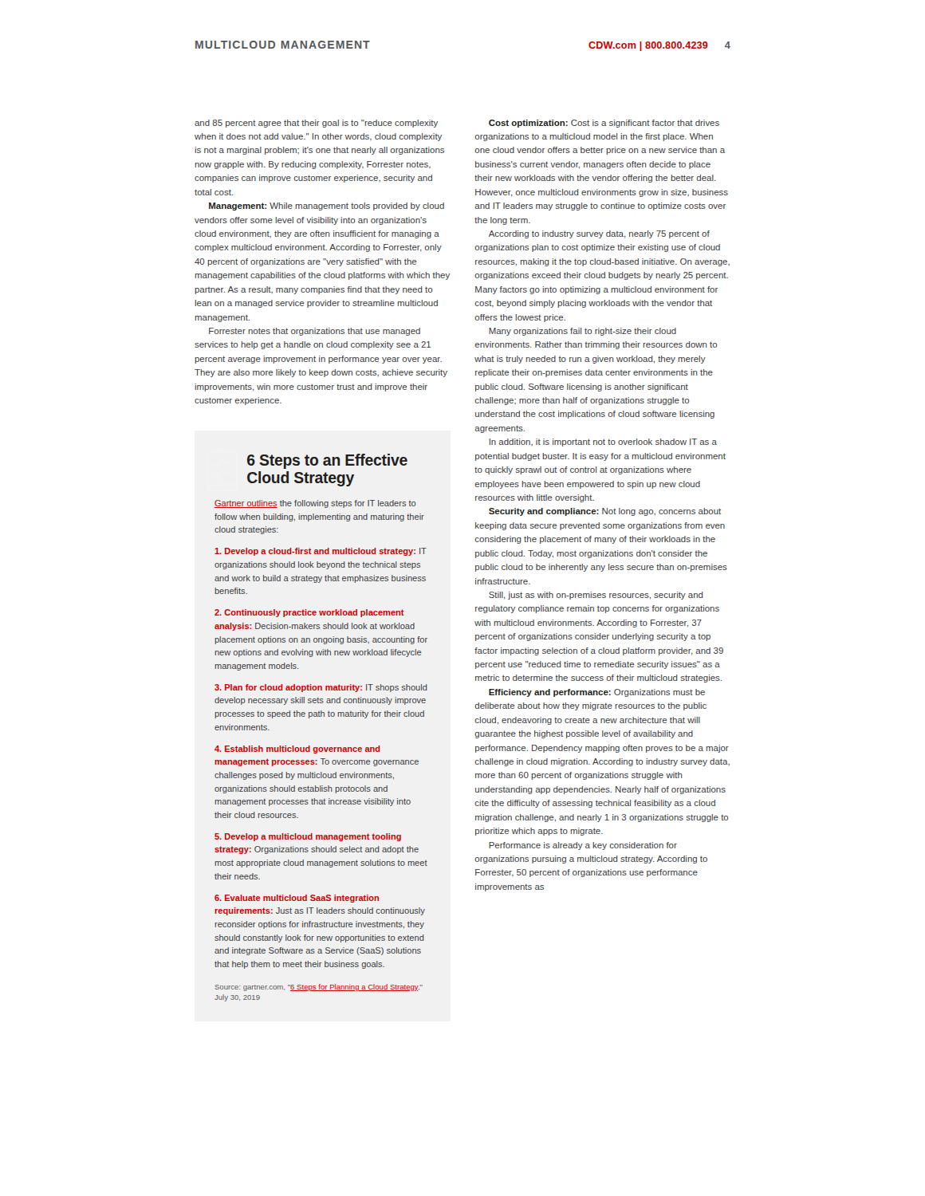Multicloud Management
CDW.com | 800.800.4239 4
and 85 percent agree that their goal is to "reduce complexity when it does not add value." In other words, cloud complexity is not a marginal problem; it's one that nearly all organizations now grapple with. By reducing complexity, Forrester notes, companies can improve customer experience, security and total cost.
Management: While management tools provided by cloud vendors offer some level of visibility into an organization's cloud environment, they are often insufficient for managing a complex multicloud environment. According to Forrester, only 40 percent of organizations are "very satisfied" with the management capabilities of the cloud platforms with which they partner. As a result, many companies find that they need to lean on a managed service provider to streamline multicloud management.
Forrester notes that organizations that use managed services to help get a handle on cloud complexity see a 21 percent average improvement in performance year over year. They are also more likely to keep down costs, achieve security improvements, win more customer trust and improve their customer experience.
6 Steps to an Effective Cloud Strategy
Gartner outlines the following steps for IT leaders to follow when building, implementing and maturing their cloud strategies:
1. Develop a cloud-first and multicloud strategy: IT organizations should look beyond the technical steps and work to build a strategy that emphasizes business benefits.
2. Continuously practice workload placement analysis: Decision-makers should look at workload placement options on an ongoing basis, accounting for new options and evolving with new workload lifecycle management models.
3. Plan for cloud adoption maturity: IT shops should develop necessary skill sets and continuously improve processes to speed the path to maturity for their cloud environments.
4. Establish multicloud governance and management processes: To overcome governance challenges posed by multicloud environments, organizations should establish protocols and management processes that increase visibility into their cloud resources.
5. Develop a multicloud management tooling strategy: Organizations should select and adopt the most appropriate cloud management solutions to meet their needs.
6. Evaluate multicloud SaaS integration requirements: Just as IT leaders should continuously reconsider options for infrastructure investments, they should constantly look for new opportunities to extend and integrate Software as a Service (SaaS) solutions that help them to meet their business goals.
Source: gartner.com, "6 Steps for Planning a Cloud Strategy," July 30, 2019
Cost optimization: Cost is a significant factor that drives organizations to a multicloud model in the first place. When one cloud vendor offers a better price on a new service than a business's current vendor, managers often decide to place their new workloads with the vendor offering the better deal. However, once multicloud environments grow in size, business and IT leaders may struggle to continue to optimize costs over the long term.
According to industry survey data, nearly 75 percent of organizations plan to cost optimize their existing use of cloud resources, making it the top cloud-based initiative. On average, organizations exceed their cloud budgets by nearly 25 percent. Many factors go into optimizing a multicloud environment for cost, beyond simply placing workloads with the vendor that offers the lowest price.
Many organizations fail to right-size their cloud environments. Rather than trimming their resources down to what is truly needed to run a given workload, they merely replicate their on-premises data center environments in the public cloud. Software licensing is another significant challenge; more than half of organizations struggle to understand the cost implications of cloud software licensing agreements.
In addition, it is important not to overlook shadow IT as a potential budget buster. It is easy for a multicloud environment to quickly sprawl out of control at organizations where employees have been empowered to spin up new cloud resources with little oversight.
Security and compliance: Not long ago, concerns about keeping data secure prevented some organizations from even considering the placement of many of their workloads in the public cloud. Today, most organizations don't consider the public cloud to be inherently any less secure than on-premises infrastructure.
Still, just as with on-premises resources, security and regulatory compliance remain top concerns for organizations with multicloud environments. According to Forrester, 37 percent of organizations consider underlying security a top factor impacting selection of a cloud platform provider, and 39 percent use "reduced time to remediate security issues" as a metric to determine the success of their multicloud strategies.
Efficiency and performance: Organizations must be deliberate about how they migrate resources to the public cloud, endeavoring to create a new architecture that will guarantee the highest possible level of availability and performance. Dependency mapping often proves to be a major challenge in cloud migration. According to industry survey data, more than 60 percent of organizations struggle with understanding app dependencies. Nearly half of organizations cite the difficulty of assessing technical feasibility as a cloud migration challenge, and nearly 1 in 3 organizations struggle to prioritize which apps to migrate.
Performance is already a key consideration for organizations pursuing a multicloud strategy. According to Forrester, 50 percent of organizations use performance improvements as